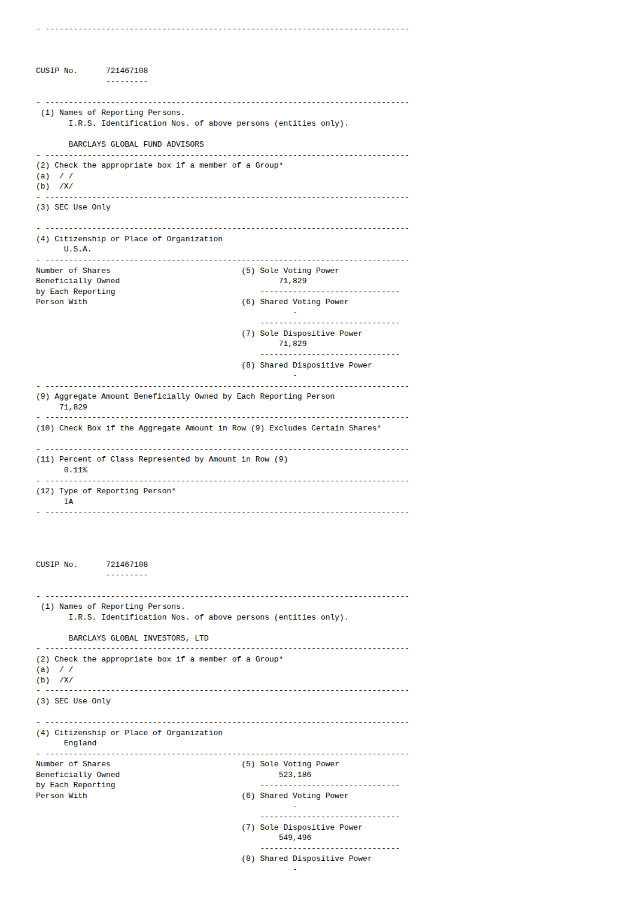- ------------------------------------------------------------------------------



CUSIP No.      721467108
               ---------

- ------------------------------------------------------------------------------
 (1) Names of Reporting Persons.
       I.R.S. Identification Nos. of above persons (entities only).

       BARCLAYS GLOBAL FUND ADVISORS
- ------------------------------------------------------------------------------
(2) Check the appropriate box if a member of a Group*
(a)  / /
(b)  /X/
- ------------------------------------------------------------------------------
(3) SEC Use Only

- ------------------------------------------------------------------------------
(4) Citizenship or Place of Organization
      U.S.A.
- ------------------------------------------------------------------------------
Number of Shares                            (5) Sole Voting Power
Beneficially Owned                                  71,829
by Each Reporting                               ------------------------------
Person With                                 (6) Shared Voting Power
                                                       -
                                                ------------------------------
                                            (7) Sole Dispositive Power
                                                    71,829
                                                ------------------------------
                                            (8) Shared Dispositive Power
                                                       -
- ------------------------------------------------------------------------------
(9) Aggregate Amount Beneficially Owned by Each Reporting Person
     71,829
- ------------------------------------------------------------------------------
(10) Check Box if the Aggregate Amount in Row (9) Excludes Certain Shares*

- ------------------------------------------------------------------------------
(11) Percent of Class Represented by Amount in Row (9)
      0.11%
- ------------------------------------------------------------------------------
(12) Type of Reporting Person*
      IA
- ------------------------------------------------------------------------------




CUSIP No.      721467108
               ---------

- ------------------------------------------------------------------------------
 (1) Names of Reporting Persons.
       I.R.S. Identification Nos. of above persons (entities only).

       BARCLAYS GLOBAL INVESTORS, LTD
- ------------------------------------------------------------------------------
(2) Check the appropriate box if a member of a Group*
(a)  / /
(b)  /X/
- ------------------------------------------------------------------------------
(3) SEC Use Only

- ------------------------------------------------------------------------------
(4) Citizenship or Place of Organization
      England
- ------------------------------------------------------------------------------
Number of Shares                            (5) Sole Voting Power
Beneficially Owned                                  523,186
by Each Reporting                               ------------------------------
Person With                                 (6) Shared Voting Power
                                                       -
                                                ------------------------------
                                            (7) Sole Dispositive Power
                                                    549,496
                                                ------------------------------
                                            (8) Shared Dispositive Power
                                                       -